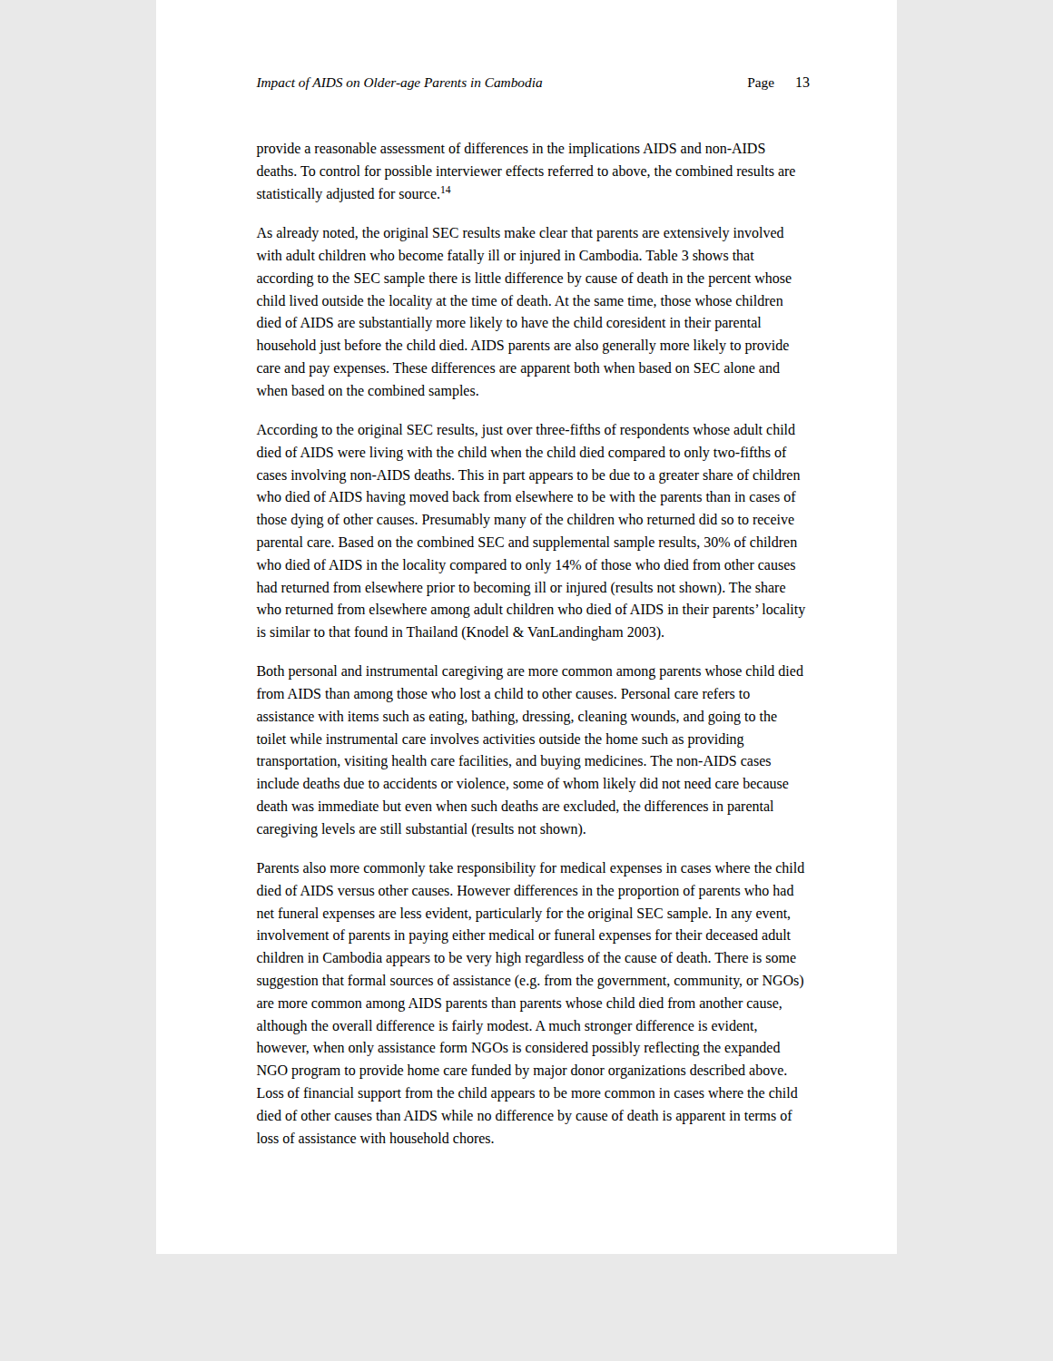Impact of AIDS on Older-age Parents in Cambodia Page 13
provide a reasonable assessment of differences in the implications AIDS and non-AIDS deaths. To control for possible interviewer effects referred to above, the combined results are statistically adjusted for source.14
As already noted, the original SEC results make clear that parents are extensively involved with adult children who become fatally ill or injured in Cambodia. Table 3 shows that according to the SEC sample there is little difference by cause of death in the percent whose child lived outside the locality at the time of death. At the same time, those whose children died of AIDS are substantially more likely to have the child coresident in their parental household just before the child died. AIDS parents are also generally more likely to provide care and pay expenses. These differences are apparent both when based on SEC alone and when based on the combined samples.
According to the original SEC results, just over three-fifths of respondents whose adult child died of AIDS were living with the child when the child died compared to only two-fifths of cases involving non-AIDS deaths. This in part appears to be due to a greater share of children who died of AIDS having moved back from elsewhere to be with the parents than in cases of those dying of other causes. Presumably many of the children who returned did so to receive parental care. Based on the combined SEC and supplemental sample results, 30% of children who died of AIDS in the locality compared to only 14% of those who died from other causes had returned from elsewhere prior to becoming ill or injured (results not shown). The share who returned from elsewhere among adult children who died of AIDS in their parents’ locality is similar to that found in Thailand (Knodel & VanLandingham 2003).
Both personal and instrumental caregiving are more common among parents whose child died from AIDS than among those who lost a child to other causes. Personal care refers to assistance with items such as eating, bathing, dressing, cleaning wounds, and going to the toilet while instrumental care involves activities outside the home such as providing transportation, visiting health care facilities, and buying medicines. The non-AIDS cases include deaths due to accidents or violence, some of whom likely did not need care because death was immediate but even when such deaths are excluded, the differences in parental caregiving levels are still substantial (results not shown).
Parents also more commonly take responsibility for medical expenses in cases where the child died of AIDS versus other causes. However differences in the proportion of parents who had net funeral expenses are less evident, particularly for the original SEC sample. In any event, involvement of parents in paying either medical or funeral expenses for their deceased adult children in Cambodia appears to be very high regardless of the cause of death. There is some suggestion that formal sources of assistance (e.g. from the government, community, or NGOs) are more common among AIDS parents than parents whose child died from another cause, although the overall difference is fairly modest. A much stronger difference is evident, however, when only assistance form NGOs is considered possibly reflecting the expanded NGO program to provide home care funded by major donor organizations described above. Loss of financial support from the child appears to be more common in cases where the child died of other causes than AIDS while no difference by cause of death is apparent in terms of loss of assistance with household chores.